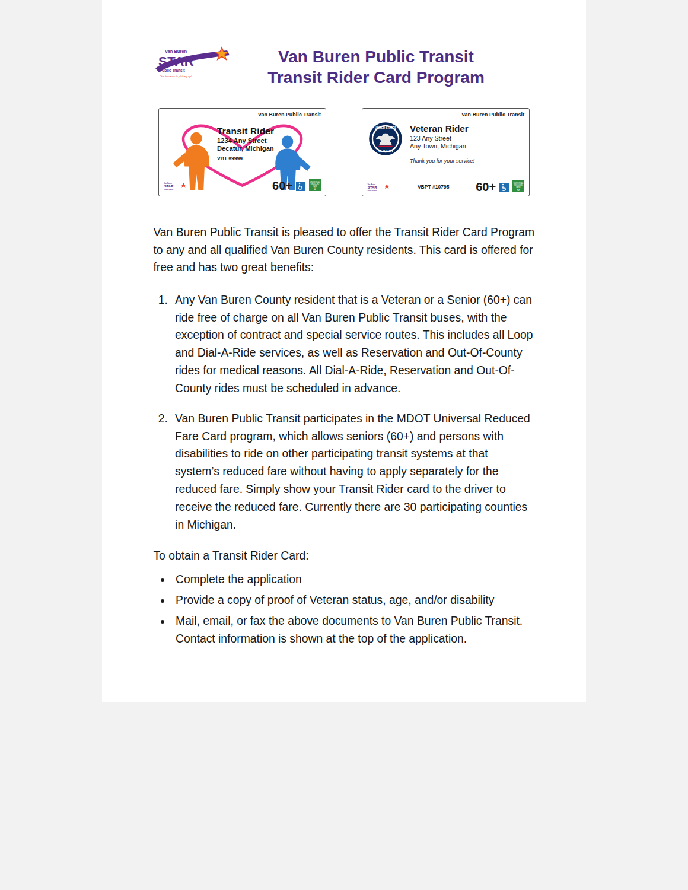Van Buren STAR Public Transit Our business is picking up!
Van Buren Public Transit
Transit Rider Card Program
Van Buren Public Transit
Transit Rider
1234 Any Street
Decatur, Michigan
VBT #9999
Van Buren STAR Public Transit
60+ UNIVERSAL REDUCED FARE U
Van Buren Public Transit
UNITED STATES VETERAN
Veteran Rider
123 Any Street
Any Town, Michigan
Thank you for your service!
Van Buren STAR Public Transit
VBPT #10795
60+ UNIVERSAL REDUCED FARE U
Van Buren Public Transit is pleased to offer the Transit Rider Card Program to any and all qualified Van Buren County residents. This card is offered for free and has two great benefits:
Any Van Buren County resident that is a Veteran or a Senior (60+) can ride free of charge on all Van Buren Public Transit buses, with the exception of contract and special service routes. This includes all Loop and Dial-A-Ride services, as well as Reservation and Out-Of-County rides for medical reasons. All Dial-A-Ride, Reservation and Out-Of-County rides must be scheduled in advance.
Van Buren Public Transit participates in the MDOT Universal Reduced Fare Card program, which allows seniors (60+) and persons with disabilities to ride on other participating transit systems at that system’s reduced fare without having to apply separately for the reduced fare. Simply show your Transit Rider card to the driver to receive the reduced fare. Currently there are 30 participating counties in Michigan.
To obtain a Transit Rider Card:
Complete the application
Provide a copy of proof of Veteran status, age, and/or disability
Mail, email, or fax the above documents to Van Buren Public Transit. Contact information is shown at the top of the application.